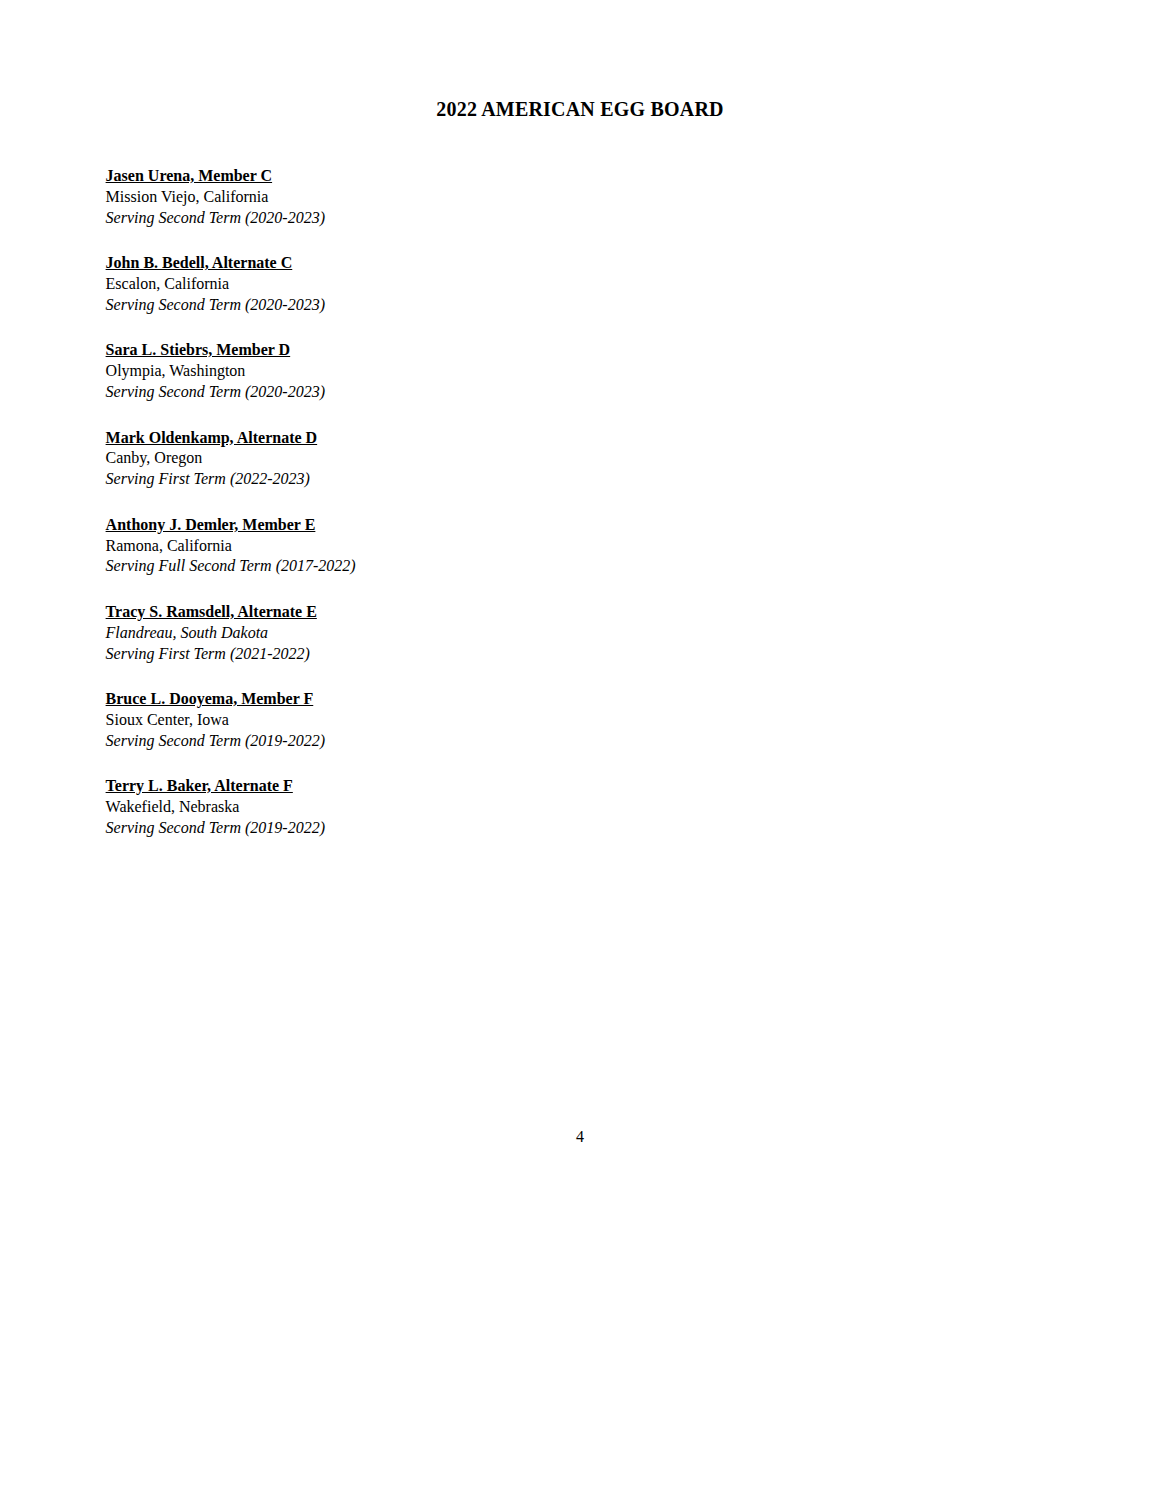2022 AMERICAN EGG BOARD
Jasen Urena, Member C
Mission Viejo, California
Serving Second Term (2020-2023)
John B. Bedell, Alternate C
Escalon, California
Serving Second Term (2020-2023)
Sara L. Stiebrs, Member D
Olympia, Washington
Serving Second Term (2020-2023)
Mark Oldenkamp, Alternate D
Canby, Oregon
Serving First Term (2022-2023)
Anthony J. Demler, Member E
Ramona, California
Serving Full Second Term (2017-2022)
Tracy S. Ramsdell, Alternate E
Flandreau, South Dakota
Serving First Term (2021-2022)
Bruce L. Dooyema, Member F
Sioux Center, Iowa
Serving Second Term (2019-2022)
Terry L. Baker, Alternate F
Wakefield, Nebraska
Serving Second Term (2019-2022)
4